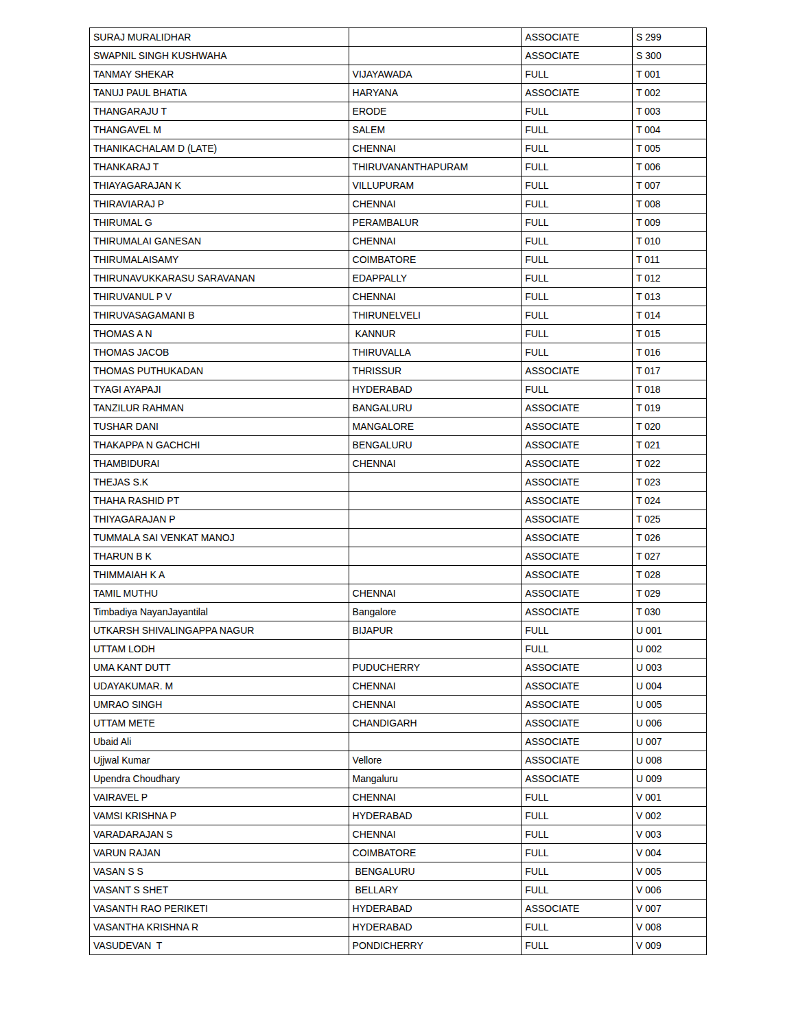| SURAJ MURALIDHAR | | ASSOCIATE | S 299 |
| SWAPNIL SINGH KUSHWAHA | | ASSOCIATE | S 300 |
| TANMAY SHEKAR | VIJAYAWADA | FULL | T 001 |
| TANUJ PAUL BHATIA | HARYANA | ASSOCIATE | T 002 |
| THANGARAJU T | ERODE | FULL | T 003 |
| THANGAVEL M | SALEM | FULL | T 004 |
| THANIKACHALAM D (LATE) | CHENNAI | FULL | T 005 |
| THANKARAJ T | THIRUVANANTHAPURAM | FULL | T 006 |
| THIAYAGARAJAN K | VILLUPURAM | FULL | T 007 |
| THIRAVIARAJ P | CHENNAI | FULL | T 008 |
| THIRUMAL G | PERAMBALUR | FULL | T 009 |
| THIRUMALAI GANESAN | CHENNAI | FULL | T 010 |
| THIRUMALAISAMY | COIMBATORE | FULL | T 011 |
| THIRUNAVUKKARASU SARAVANAN | EDAPPALLY | FULL | T 012 |
| THIRUVANUL P V | CHENNAI | FULL | T 013 |
| THIRUVASAGAMANI B | THIRUNELVELI | FULL | T 014 |
| THOMAS A N | KANNUR | FULL | T 015 |
| THOMAS JACOB | THIRUVALLA | FULL | T 016 |
| THOMAS PUTHUKADAN | THRISSUR | ASSOCIATE | T 017 |
| TYAGI AYAPAJI | HYDERABAD | FULL | T 018 |
| TANZILUR RAHMAN | BANGALURU | ASSOCIATE | T 019 |
| TUSHAR DANI | MANGALORE | ASSOCIATE | T 020 |
| THAKAPPA N GACHCHI | BENGALURU | ASSOCIATE | T 021 |
| THAMBIDURAI | CHENNAI | ASSOCIATE | T 022 |
| THEJAS S.K | | ASSOCIATE | T 023 |
| THAHA RASHID PT | | ASSOCIATE | T 024 |
| THIYAGARAJAN P | | ASSOCIATE | T 025 |
| TUMMALA SAI VENKAT MANOJ | | ASSOCIATE | T 026 |
| THARUN B K | | ASSOCIATE | T 027 |
| THIMMAIAH K A | | ASSOCIATE | T 028 |
| TAMIL MUTHU | CHENNAI | ASSOCIATE | T 029 |
| Timbadiya NayanJayantilal | Bangalore | ASSOCIATE | T 030 |
| UTKARSH SHIVALINGAPPA NAGUR | BIJAPUR | FULL | U 001 |
| UTTAM LODH | | FULL | U 002 |
| UMA KANT DUTT | PUDUCHERRY | ASSOCIATE | U 003 |
| UDAYAKUMAR. M | CHENNAI | ASSOCIATE | U 004 |
| UMRAO SINGH | CHENNAI | ASSOCIATE | U 005 |
| UTTAM METE | CHANDIGARH | ASSOCIATE | U 006 |
| Ubaid Ali | | ASSOCIATE | U 007 |
| Ujjwal Kumar | Vellore | ASSOCIATE | U 008 |
| Upendra Choudhary | Mangaluru | ASSOCIATE | U 009 |
| VAIRAVEL P | CHENNAI | FULL | V 001 |
| VAMSI KRISHNA P | HYDERABAD | FULL | V 002 |
| VARADARAJAN S | CHENNAI | FULL | V 003 |
| VARUN RAJAN | COIMBATORE | FULL | V 004 |
| VASAN S S | BENGALURU | FULL | V 005 |
| VASANT S SHET | BELLARY | FULL | V 006 |
| VASANTH RAO PERIKETI | HYDERABAD | ASSOCIATE | V 007 |
| VASANTHA KRISHNA R | HYDERABAD | FULL | V 008 |
| VASUDEVAN T | PONDICHERRY | FULL | V 009 |